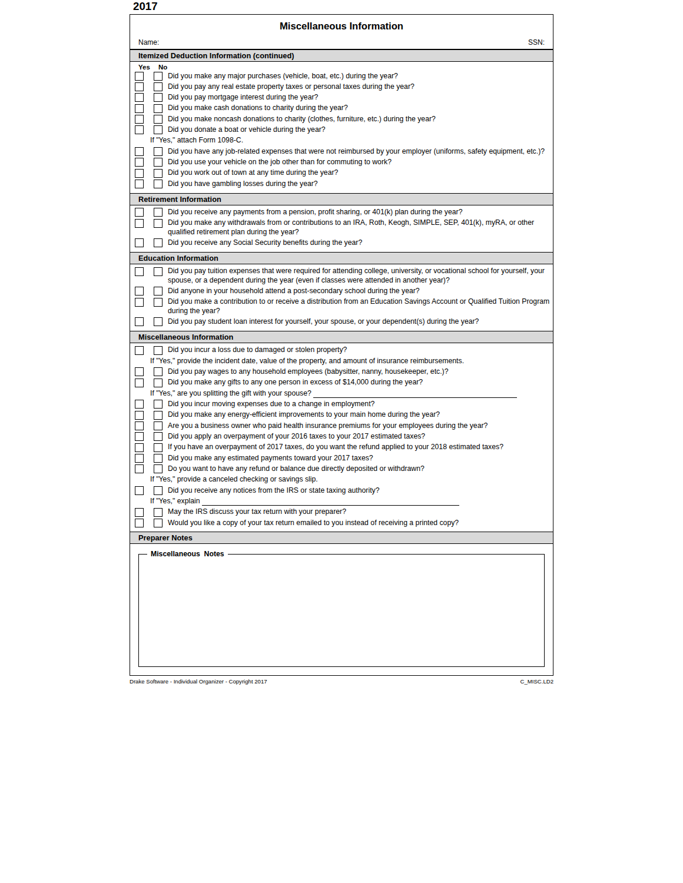2017
Miscellaneous Information
Name: SSN:
Itemized Deduction Information (continued)
Yes No
| | | Did you make any major purchases (vehicle, boat, etc.) during the year? |
| | | Did you pay any real estate property taxes or personal taxes during the year? |
| | | Did you pay mortgage interest during the year? |
| | | Did you make cash donations to charity during the year? |
| | | Did you make noncash donations to charity (clothes, furniture, etc.) during the year? |
| | | Did you donate a boat or vehicle during the year? |
| If "Yes," attach Form 1098-C. |
| | | Did you have any job-related expenses that were not reimbursed by your employer (uniforms, safety equipment, etc.)? |
| | | Did you use your vehicle on the job other than for commuting to work? |
| | | Did you work out of town at any time during the year? |
| | | Did you have gambling losses during the year? |
Retirement Information
| | | Did you receive any payments from a pension, profit sharing, or 401(k) plan during the year? |
| | | Did you make any withdrawals from or contributions to an IRA, Roth, Keogh, SIMPLE, SEP, 401(k), myRA, or other qualified retirement plan during the year? |
| | | Did you receive any Social Security benefits during the year? |
Education Information
| | | Did you pay tuition expenses that were required for attending college, university, or vocational school for yourself, your spouse, or a dependent during the year (even if classes were attended in another year)? |
| | | Did anyone in your household attend a post-secondary school during the year? |
| | | Did you make a contribution to or receive a distribution from an Education Savings Account or Qualified Tuition Program during the year? |
| | | Did you pay student loan interest for yourself, your spouse, or your dependent(s) during the year? |
Miscellaneous Information
| | | Did you incur a loss due to damaged or stolen property? |
| If "Yes," provide the incident date, value of the property, and amount of insurance reimbursements. |
| | | Did you pay wages to any household employees (babysitter, nanny, housekeeper, etc.)? |
| | | Did you make any gifts to any one person in excess of $14,000 during the year? |
| If "Yes," are you splitting the gift with your spouse? |
| | | Did you incur moving expenses due to a change in employment? |
| | | Did you make any energy-efficient improvements to your main home during the year? |
| | | Are you a business owner who paid health insurance premiums for your employees during the year? |
| | | Did you apply an overpayment of your 2016 taxes to your 2017 estimated taxes? |
| | | If you have an overpayment of 2017 taxes, do you want the refund applied to your 2018 estimated taxes? |
| | | Did you make any estimated payments toward your 2017 taxes? |
| | | Do you want to have any refund or balance due directly deposited or withdrawn? |
| If "Yes," provide a canceled checking or savings slip. |
| | | Did you receive any notices from the IRS or state taxing authority? |
| If "Yes," explain |
| | | May the IRS discuss your tax return with your preparer? |
| | | Would you like a copy of your tax return emailed to you instead of receiving a printed copy? |
Preparer Notes
Miscellaneous Notes
Drake Software - Individual Organizer - Copyright 2017 C_MISC.LD2